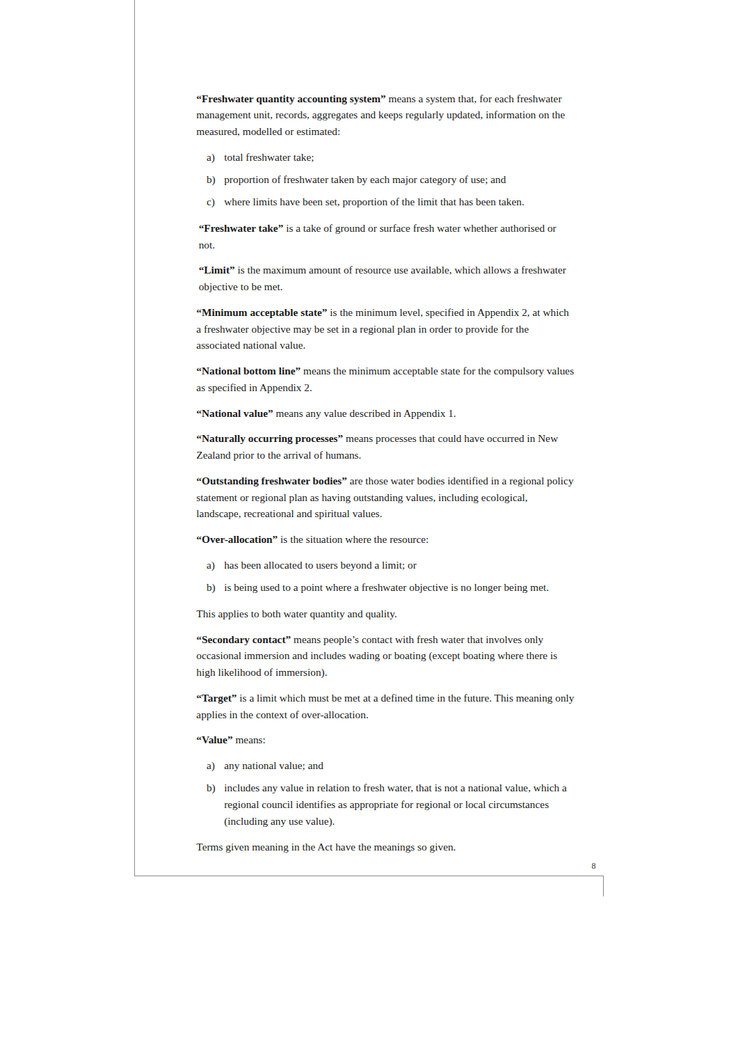“Freshwater quantity accounting system” means a system that, for each freshwater management unit, records, aggregates and keeps regularly updated, information on the measured, modelled or estimated:
a) total freshwater take;
b) proportion of freshwater taken by each major category of use; and
c) where limits have been set, proportion of the limit that has been taken.
“Freshwater take” is a take of ground or surface fresh water whether authorised or not.
“Limit” is the maximum amount of resource use available, which allows a freshwater objective to be met.
“Minimum acceptable state” is the minimum level, specified in Appendix 2, at which a freshwater objective may be set in a regional plan in order to provide for the associated national value.
“National bottom line” means the minimum acceptable state for the compulsory values as specified in Appendix 2.
“National value” means any value described in Appendix 1.
“Naturally occurring processes” means processes that could have occurred in New Zealand prior to the arrival of humans.
“Outstanding freshwater bodies” are those water bodies identified in a regional policy statement or regional plan as having outstanding values, including ecological, landscape, recreational and spiritual values.
“Over-allocation” is the situation where the resource:
a) has been allocated to users beyond a limit; or
b) is being used to a point where a freshwater objective is no longer being met.
This applies to both water quantity and quality.
“Secondary contact” means people’s contact with fresh water that involves only occasional immersion and includes wading or boating (except boating where there is high likelihood of immersion).
“Target” is a limit which must be met at a defined time in the future. This meaning only applies in the context of over-allocation.
“Value” means:
a) any national value; and
b) includes any value in relation to fresh water, that is not a national value, which a regional council identifies as appropriate for regional or local circumstances (including any use value).
Terms given meaning in the Act have the meanings so given.
8